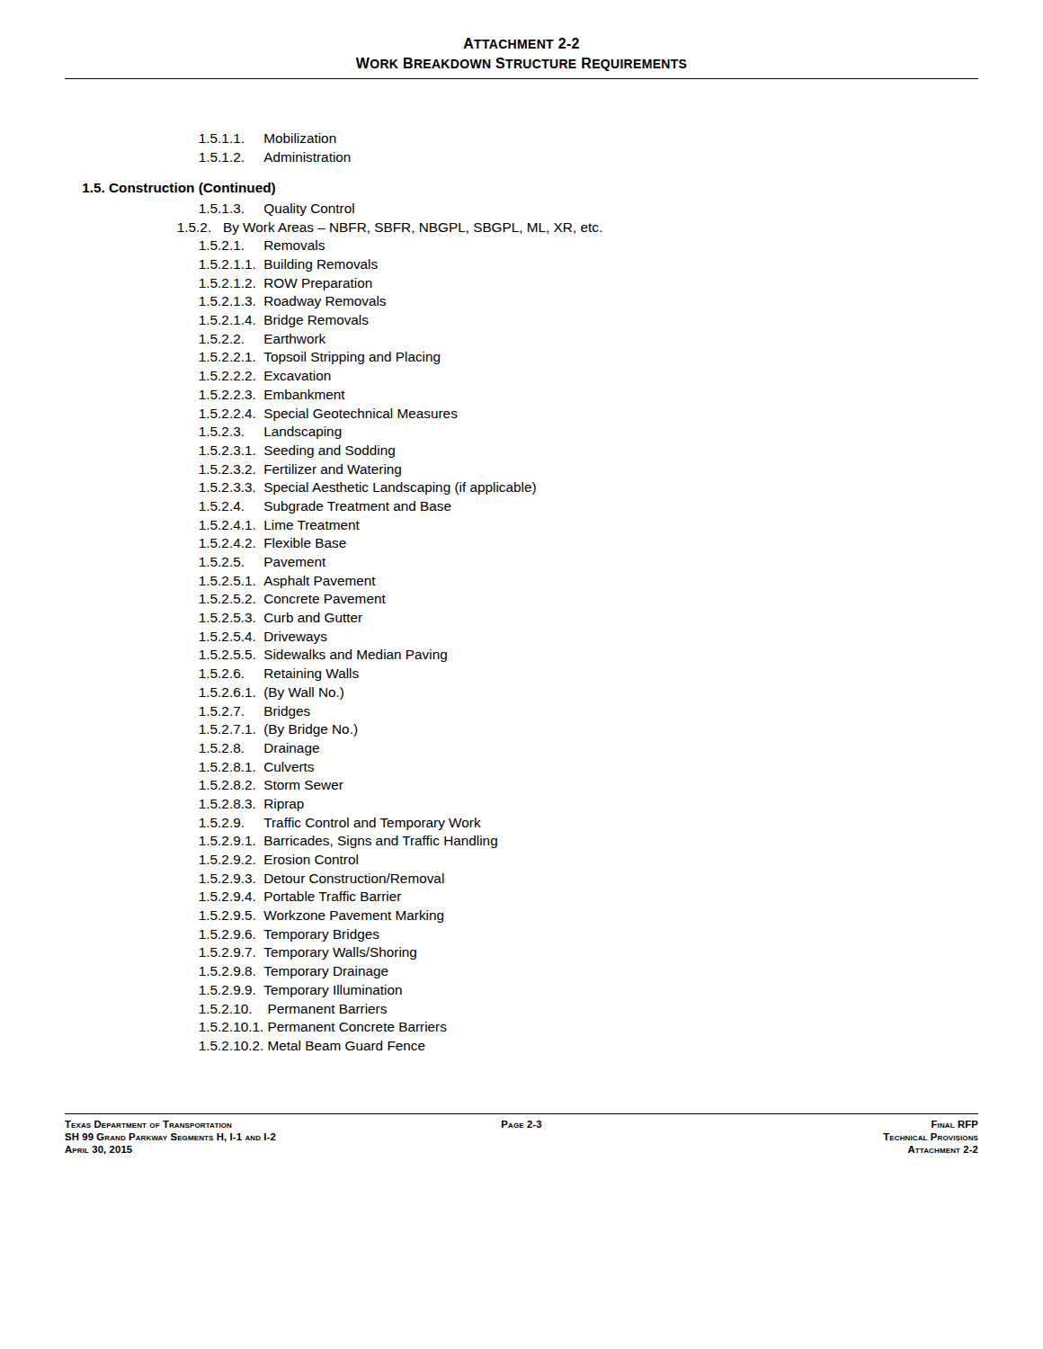ATTACHMENT 2-2
WORK BREAKDOWN STRUCTURE REQUIREMENTS
1.5.1.1. Mobilization
1.5.1.2. Administration
1.5. Construction (Continued)
1.5.1.3. Quality Control
1.5.2. By Work Areas – NBFR, SBFR, NBGPL, SBGPL, ML, XR, etc.
1.5.2.1. Removals
1.5.2.1.1. Building Removals
1.5.2.1.2. ROW Preparation
1.5.2.1.3. Roadway Removals
1.5.2.1.4. Bridge Removals
1.5.2.2. Earthwork
1.5.2.2.1. Topsoil Stripping and Placing
1.5.2.2.2. Excavation
1.5.2.2.3. Embankment
1.5.2.2.4. Special Geotechnical Measures
1.5.2.3. Landscaping
1.5.2.3.1. Seeding and Sodding
1.5.2.3.2. Fertilizer and Watering
1.5.2.3.3. Special Aesthetic Landscaping (if applicable)
1.5.2.4. Subgrade Treatment and Base
1.5.2.4.1. Lime Treatment
1.5.2.4.2. Flexible Base
1.5.2.5. Pavement
1.5.2.5.1. Asphalt Pavement
1.5.2.5.2. Concrete Pavement
1.5.2.5.3. Curb and Gutter
1.5.2.5.4. Driveways
1.5.2.5.5. Sidewalks and Median Paving
1.5.2.6. Retaining Walls
1.5.2.6.1. (By Wall No.)
1.5.2.7. Bridges
1.5.2.7.1. (By Bridge No.)
1.5.2.8. Drainage
1.5.2.8.1. Culverts
1.5.2.8.2. Storm Sewer
1.5.2.8.3. Riprap
1.5.2.9. Traffic Control and Temporary Work
1.5.2.9.1. Barricades, Signs and Traffic Handling
1.5.2.9.2. Erosion Control
1.5.2.9.3. Detour Construction/Removal
1.5.2.9.4. Portable Traffic Barrier
1.5.2.9.5. Workzone Pavement Marking
1.5.2.9.6. Temporary Bridges
1.5.2.9.7. Temporary Walls/Shoring
1.5.2.9.8. Temporary Drainage
1.5.2.9.9. Temporary Illumination
1.5.2.10. Permanent Barriers
1.5.2.10.1. Permanent Concrete Barriers
1.5.2.10.2. Metal Beam Guard Fence
| Texas Department of Transportation | Page 2-3 | Final RFP |
| SH 99 Grand Parkway Segments H, I-1 and I-2 | | Technical Provisions |
| April 30, 2015 | | Attachment 2-2 |